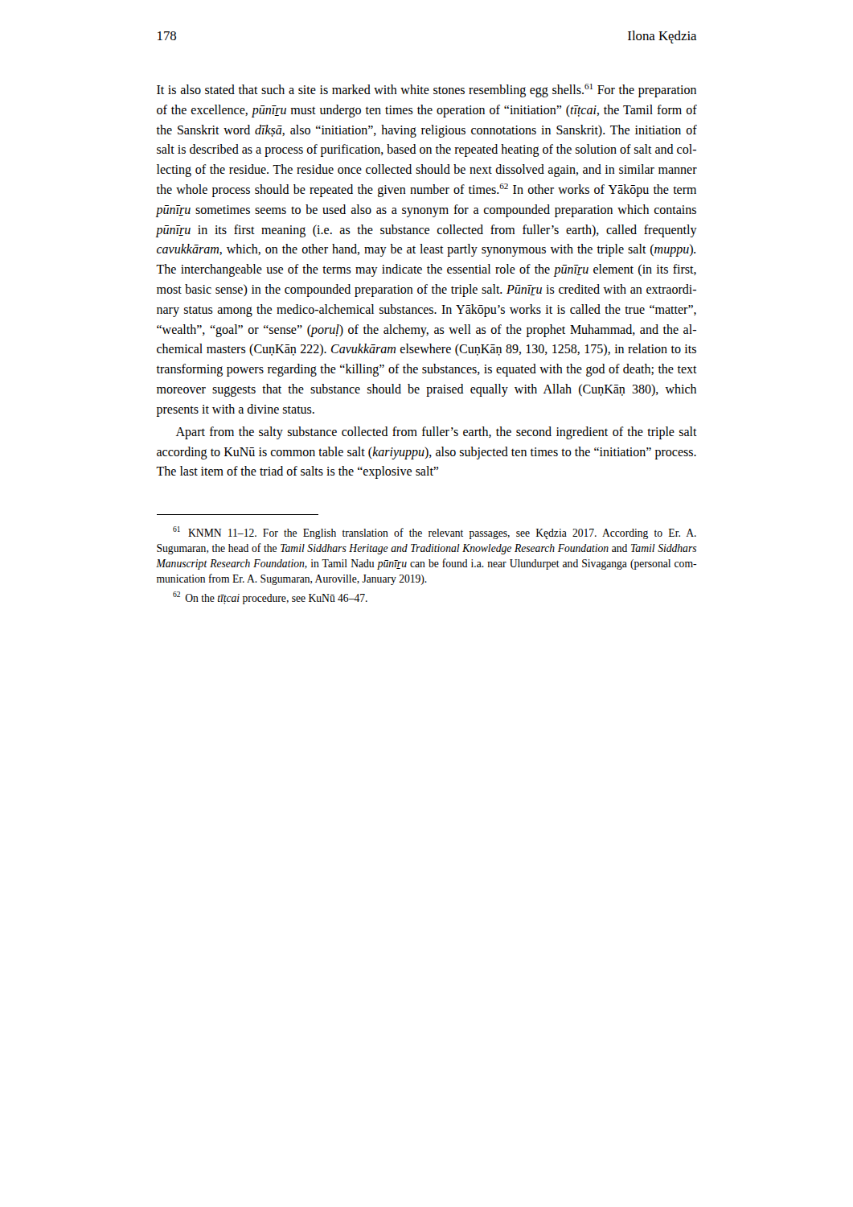178 Ilona Kędzia
It is also stated that such a site is marked with white stones resembling egg shells.61 For the preparation of the excellence, pūnīṟu must undergo ten times the operation of “initiation” (tīṭcai, the Tamil form of the Sanskrit word dīkṣā, also “initiation”, having religious connotations in Sanskrit). The initiation of salt is described as a process of purification, based on the repeated heating of the solution of salt and collecting of the residue. The residue once collected should be next dissolved again, and in similar manner the whole process should be repeated the given number of times.62 In other works of Yākōpu the term pūnīṟu sometimes seems to be used also as a synonym for a compounded preparation which contains pūnīṟu in its first meaning (i.e. as the substance collected from fuller’s earth), called frequently cavukkāram, which, on the other hand, may be at least partly synonymous with the triple salt (muppu). The interchangeable use of the terms may indicate the essential role of the pūnīṟu element (in its first, most basic sense) in the compounded preparation of the triple salt. Pūnīṟu is credited with an extraordinary status among the medico-alchemical substances. In Yākōpu’s works it is called the true “matter”, “wealth”, “goal” or “sense” (poruḷ) of the alchemy, as well as of the prophet Muhammad, and the alchemical masters (CuṇKāṇ 222). Cavukkāram elsewhere (CuṇKāṇ 89, 130, 1258, 175), in relation to its transforming powers regarding the “killing” of the substances, is equated with the god of death; the text moreover suggests that the substance should be praised equally with Allah (CuṇKāṇ 380), which presents it with a divine status.
Apart from the salty substance collected from fuller’s earth, the second ingredient of the triple salt according to KuNū is common table salt (kariyuppu), also subjected ten times to the “initiation” process. The last item of the triad of salts is the “explosive salt”
61 KNMN 11–12. For the English translation of the relevant passages, see Kędzia 2017. According to Er. A. Sugumaran, the head of the Tamil Siddhars Heritage and Traditional Knowledge Research Foundation and Tamil Siddhars Manuscript Research Foundation, in Tamil Nadu pūnīṟu can be found i.a. near Ulundurpet and Sivaganga (personal communication from Er. A. Sugumaran, Auroville, January 2019).
62 On the tīṭcai procedure, see KuNū 46–47.